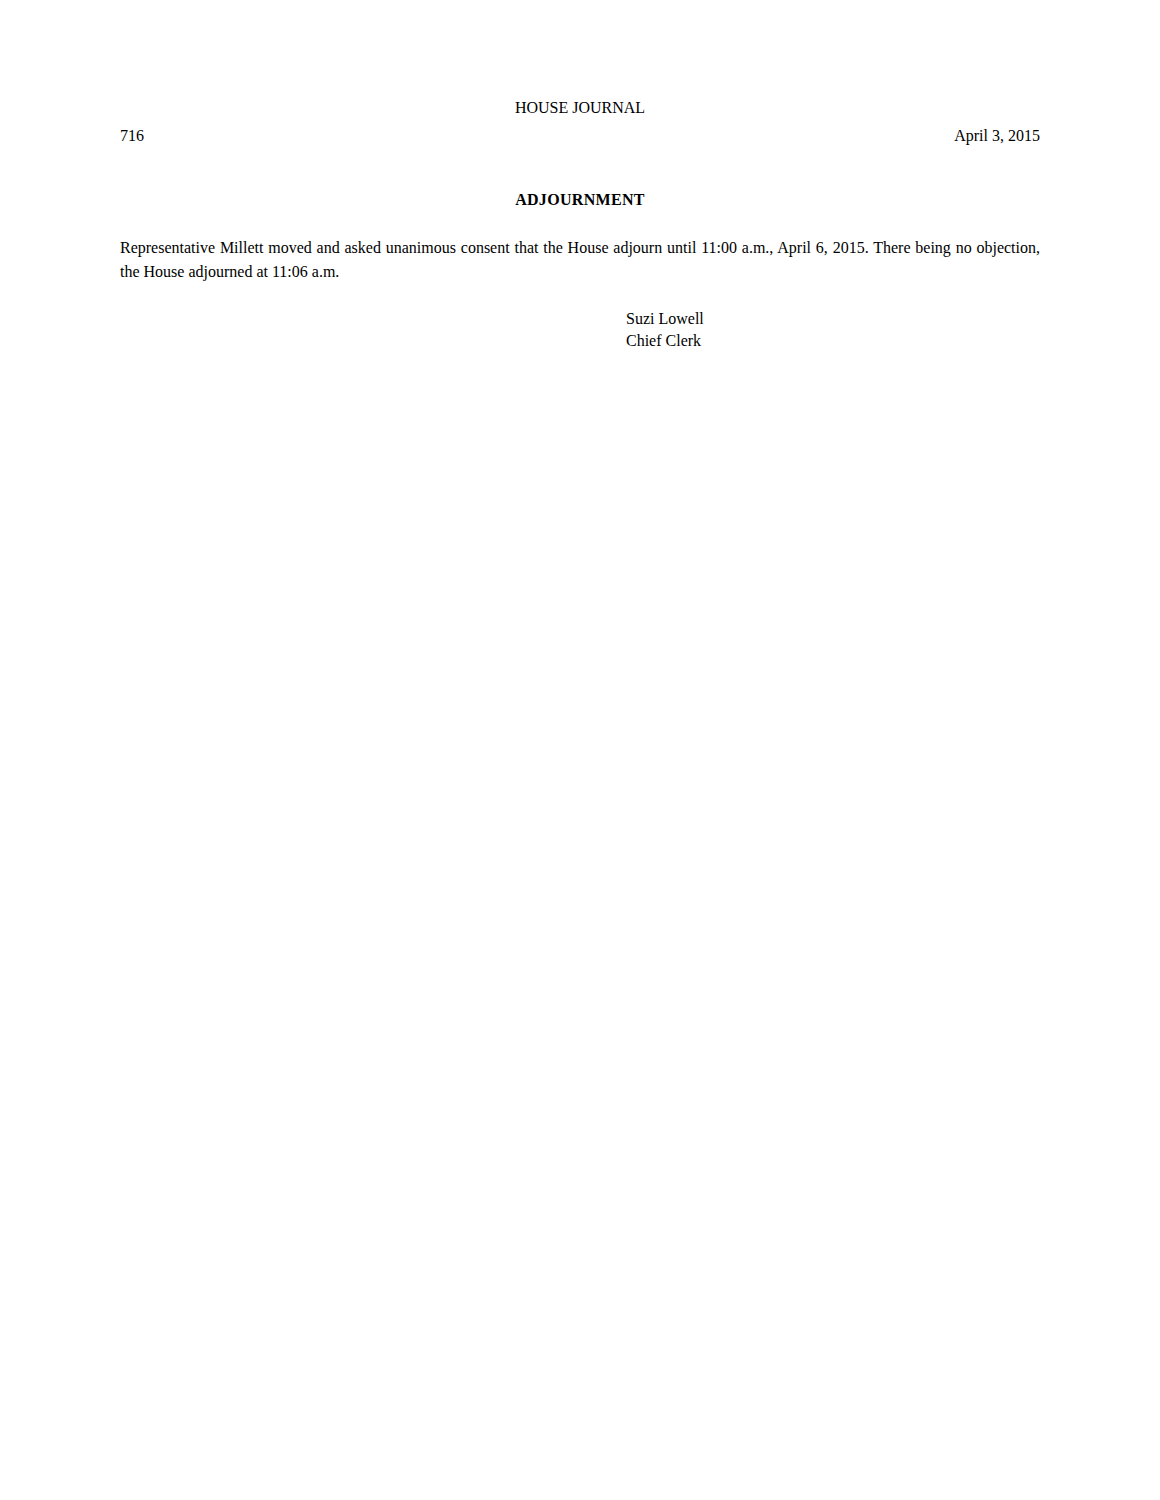HOUSE JOURNAL
716
April 3, 2015
ADJOURNMENT
Representative Millett moved and asked unanimous consent that the House adjourn until 11:00 a.m., April 6, 2015. There being no objection, the House adjourned at 11:06 a.m.
Suzi Lowell
Chief Clerk